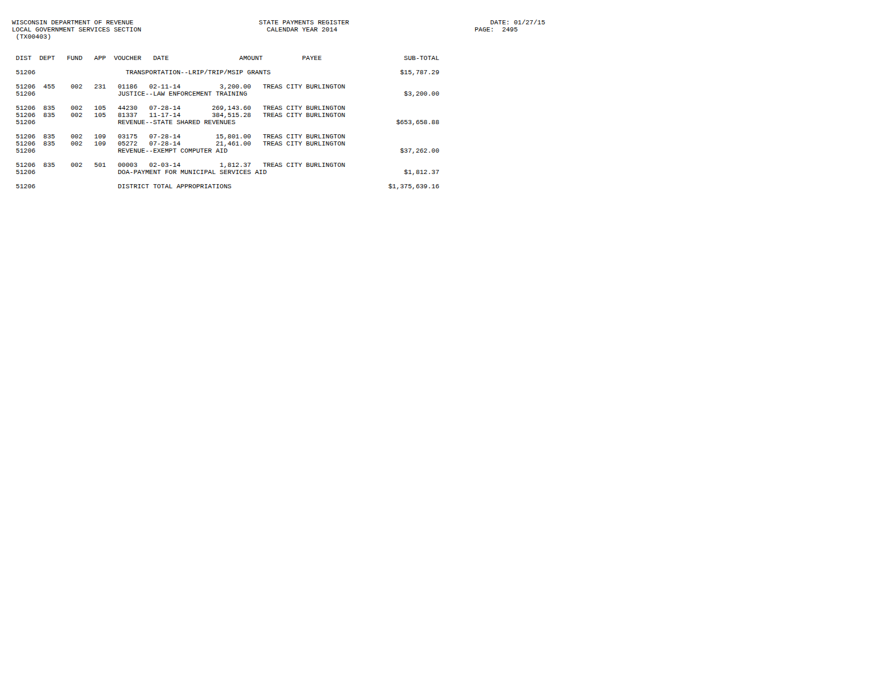WISCONSIN DEPARTMENT OF REVENUE STATE PAYMENTS REGISTER DATE: 01/27/15 LOCAL GOVERNMENT SERVICES SECTION CALENDAR YEAR 2014 PAGE: 2495 (TX00403) DIST DEPT FUND APP VOUCHER DATE AMOUNT PAYEE SUB-TOTAL 51206 TRANSPORTATION--LRIP/TRIP/MSIP GRANTS $15,787.29 51206 455 002 231 01186 02-11-14 3,200.00 TREAS CITY BURLINGTON 51206 JUSTICE--LAW ENFORCEMENT TRAINING $3,200.00 51206 835 002 105 44230 07-28-14 269,143.60 TREAS CITY BURLINGTON 51206 835 002 105 81337 11-17-14 384,515.28 TREAS CITY BURLINGTON 51206 REVENUE--STATE SHARED REVENUES $653,658.88 51206 835 002 109 03175 07-28-14 15,801.00 TREAS CITY BURLINGTON 51206 835 002 109 05272 07-28-14 21,461.00 TREAS CITY BURLINGTON 51206 REVENUE--EXEMPT COMPUTER AID $37,262.00 51206 835 002 501 00003 02-03-14 1,812.37 TREAS CITY BURLINGTON 51206 DOA-PAYMENT FOR MUNICIPAL SERVICES AID $1,812.37 51206 DISTRICT TOTAL APPROPRIATIONS $1,375,639.16